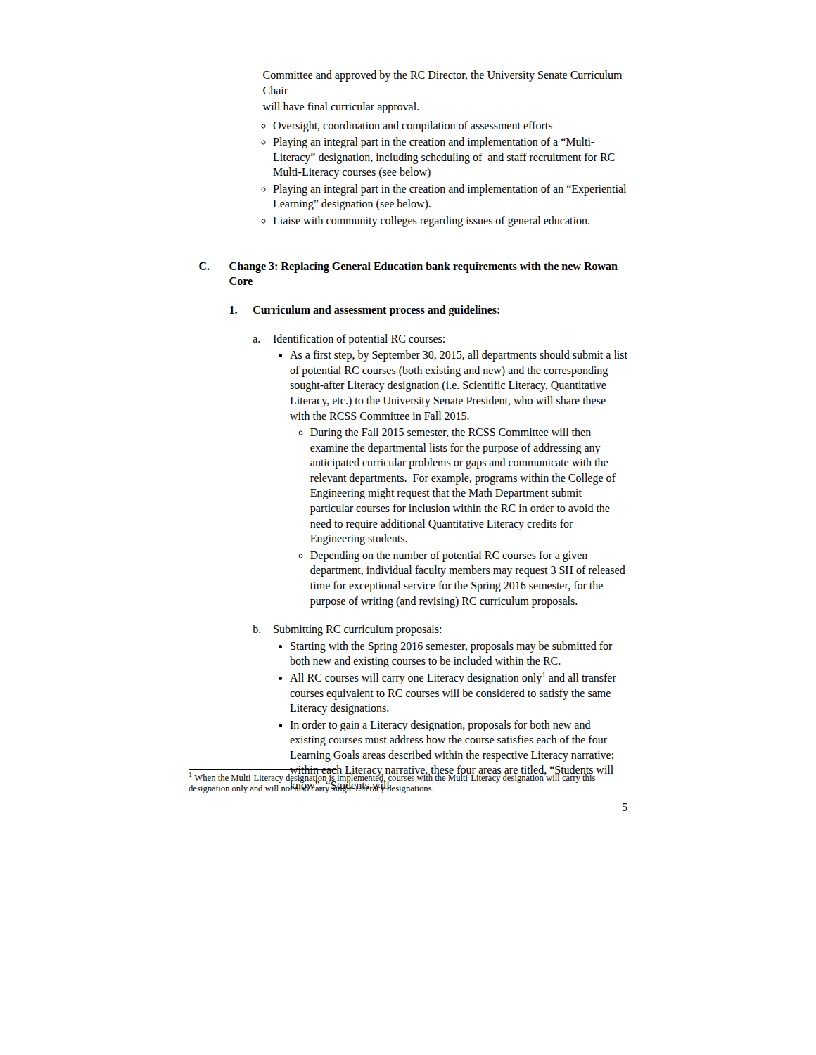Committee and approved by the RC Director, the University Senate Curriculum Chair
will have final curricular approval.
Oversight, coordination and compilation of assessment efforts
Playing an integral part in the creation and implementation of a “Multi-Literacy” designation, including scheduling of and staff recruitment for RC Multi-Literacy courses (see below)
Playing an integral part in the creation and implementation of an “Experiential Learning” designation (see below).
Liaise with community colleges regarding issues of general education.
C. Change 3: Replacing General Education bank requirements with the new Rowan Core
1. Curriculum and assessment process and guidelines:
a. Identification of potential RC courses:
As a first step, by September 30, 2015, all departments should submit a list of potential RC courses (both existing and new) and the corresponding sought-after Literacy designation (i.e. Scientific Literacy, Quantitative Literacy, etc.) to the University Senate President, who will share these with the RCSS Committee in Fall 2015.
During the Fall 2015 semester, the RCSS Committee will then examine the departmental lists for the purpose of addressing any anticipated curricular problems or gaps and communicate with the relevant departments. For example, programs within the College of Engineering might request that the Math Department submit particular courses for inclusion within the RC in order to avoid the need to require additional Quantitative Literacy credits for Engineering students.
Depending on the number of potential RC courses for a given department, individual faculty members may request 3 SH of released time for exceptional service for the Spring 2016 semester, for the purpose of writing (and revising) RC curriculum proposals.
b. Submitting RC curriculum proposals:
Starting with the Spring 2016 semester, proposals may be submitted for both new and existing courses to be included within the RC.
All RC courses will carry one Literacy designation only1 and all transfer courses equivalent to RC courses will be considered to satisfy the same Literacy designations.
In order to gain a Literacy designation, proposals for both new and existing courses must address how the course satisfies each of the four Learning Goals areas described within the respective Literacy narrative; within each Literacy narrative, these four areas are titled, “Students will know”, “Students will
1 When the Multi-Literacy designation is implemented, courses with the Multi-Literacy designation will carry this designation only and will not also carry single Literacy designations.
5